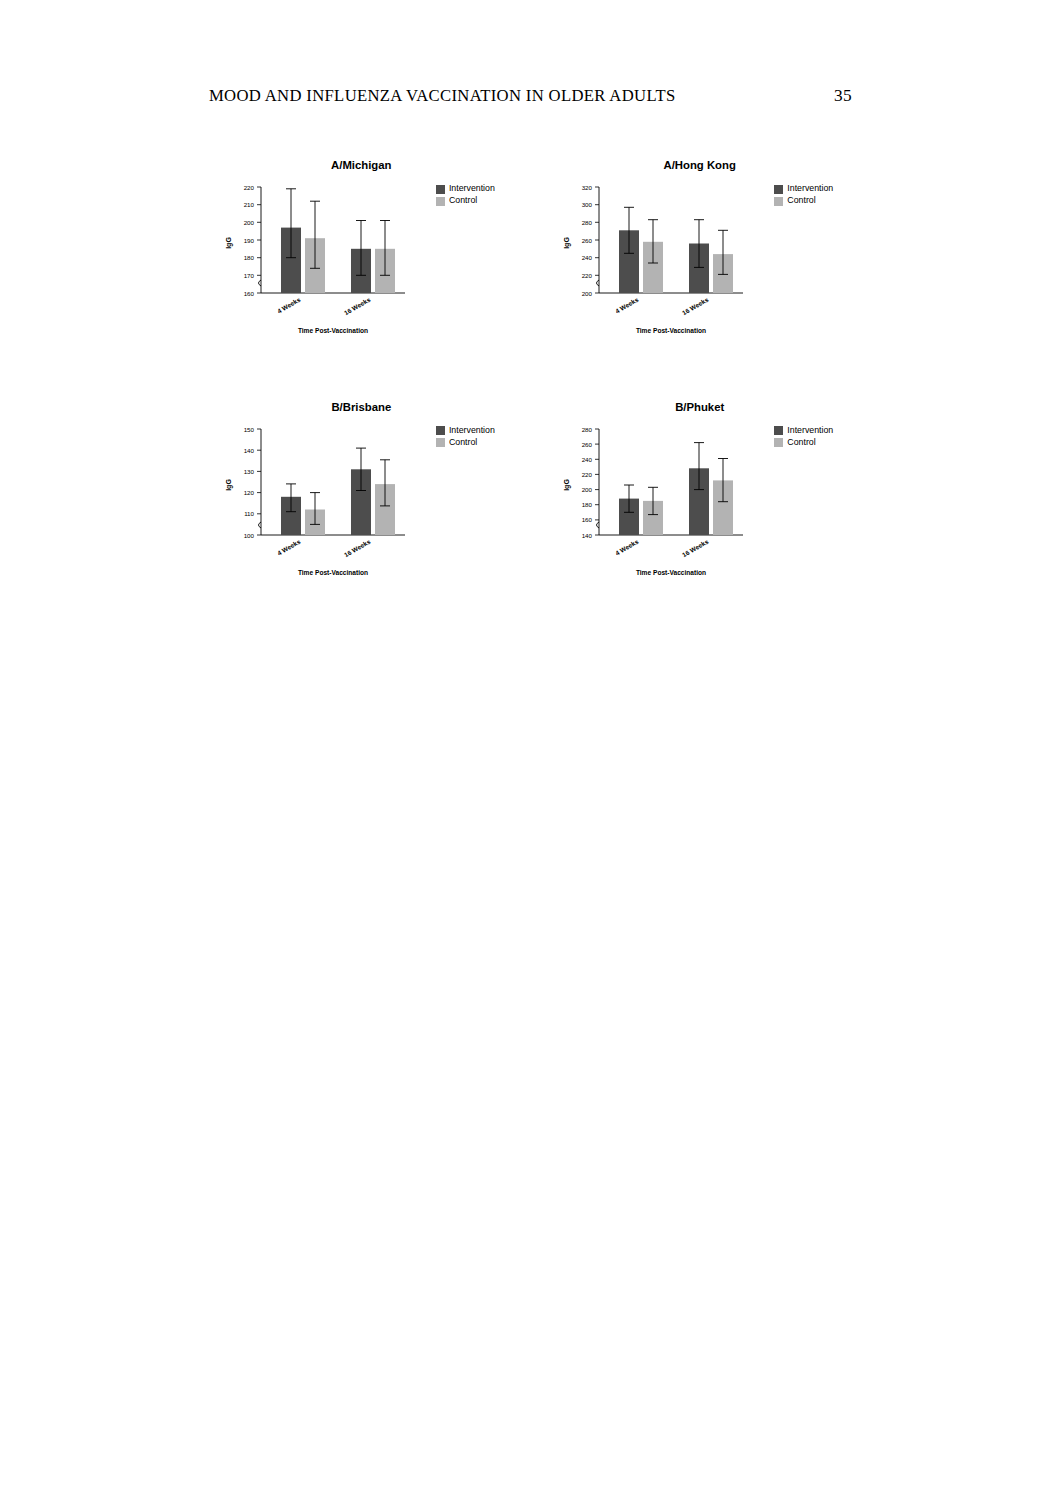Mood and Influenza Vaccination in Older Adults
35
A/Michigan
220 210 200 190 180 170 160 IgG 4 Weeks 16 Weeks Time Post-Vaccination
Intervention
Control
A/Hong Kong
320 300 280 260 240 220 200 IgG 4 Weeks 16 Weeks Time Post-Vaccination
Intervention
Control
B/Brisbane
150 140 130 120 110 100 IgG 4 Weeks 16 Weeks Time Post-Vaccination
Intervention
Control
B/Phuket
280 260 240 220 200 180 160 140 IgG 4 Weeks 16 Weeks Time Post-Vaccination
Intervention
Control